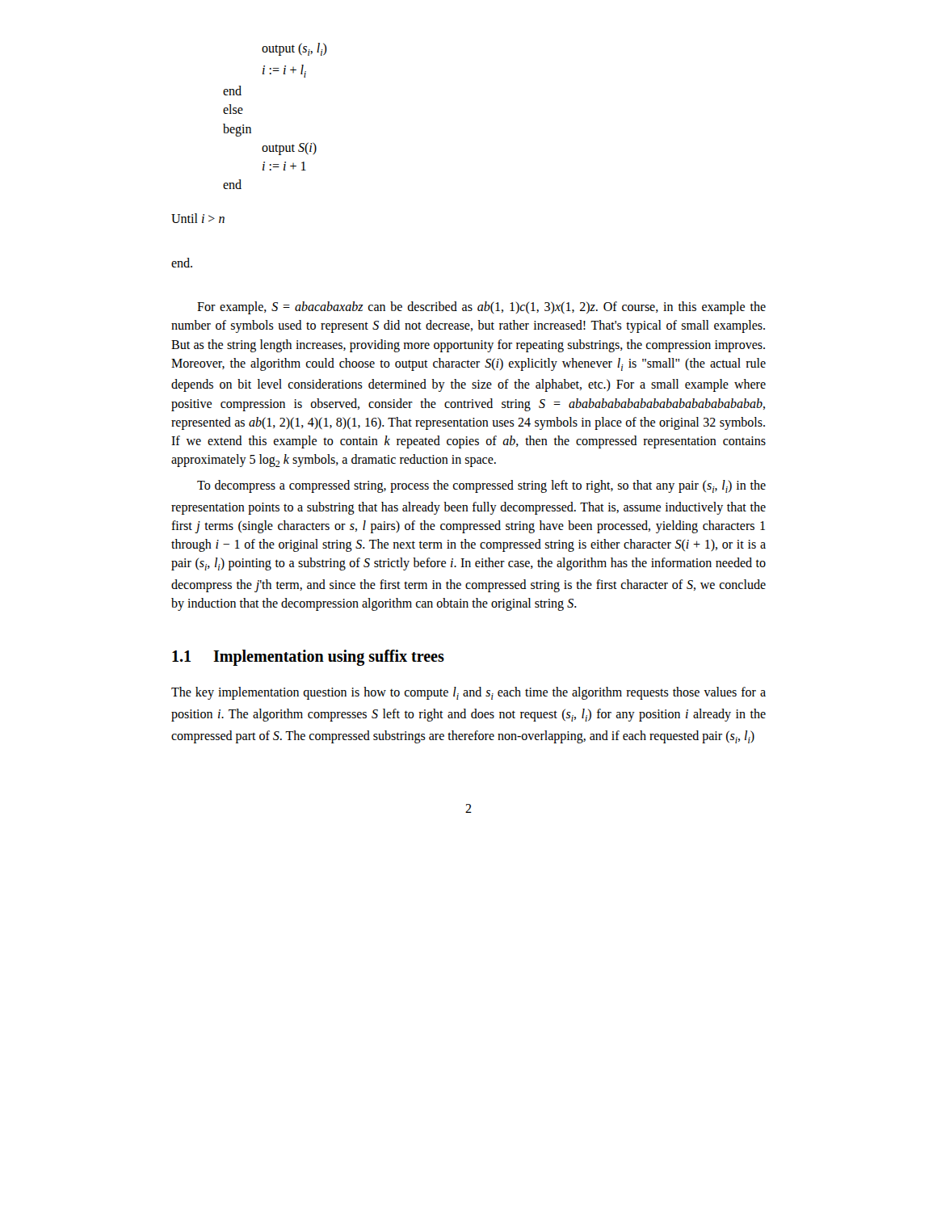output (si, li)
i := i + li
end
else
begin
output S(i)
i := i + 1
end
Until i > n
end.
For example, S = abacabaxabz can be described as ab(1, 1)c(1, 3)x(1, 2)z. Of course, in this example the number of symbols used to represent S did not decrease, but rather increased! That's typical of small examples. But as the string length increases, providing more opportunity for repeating substrings, the compression improves. Moreover, the algorithm could choose to output character S(i) explicitly whenever li is "small" (the actual rule depends on bit level considerations determined by the size of the alphabet, etc.) For a small example where positive compression is observed, consider the contrived string S = ababababababababababababababab, represented as ab(1, 2)(1, 4)(1, 8)(1, 16). That representation uses 24 symbols in place of the original 32 symbols. If we extend this example to contain k repeated copies of ab, then the compressed representation contains approximately 5 log2 k symbols, a dramatic reduction in space.
To decompress a compressed string, process the compressed string left to right, so that any pair (si, li) in the representation points to a substring that has already been fully decompressed. That is, assume inductively that the first j terms (single characters or s, l pairs) of the compressed string have been processed, yielding characters 1 through i − 1 of the original string S. The next term in the compressed string is either character S(i + 1), or it is a pair (si, li) pointing to a substring of S strictly before i. In either case, the algorithm has the information needed to decompress the j'th term, and since the first term in the compressed string is the first character of S, we conclude by induction that the decompression algorithm can obtain the original string S.
1.1 Implementation using suffix trees
The key implementation question is how to compute li and si each time the algorithm requests those values for a position i. The algorithm compresses S left to right and does not request (si, li) for any position i already in the compressed part of S. The compressed substrings are therefore non-overlapping, and if each requested pair (si, li)
2